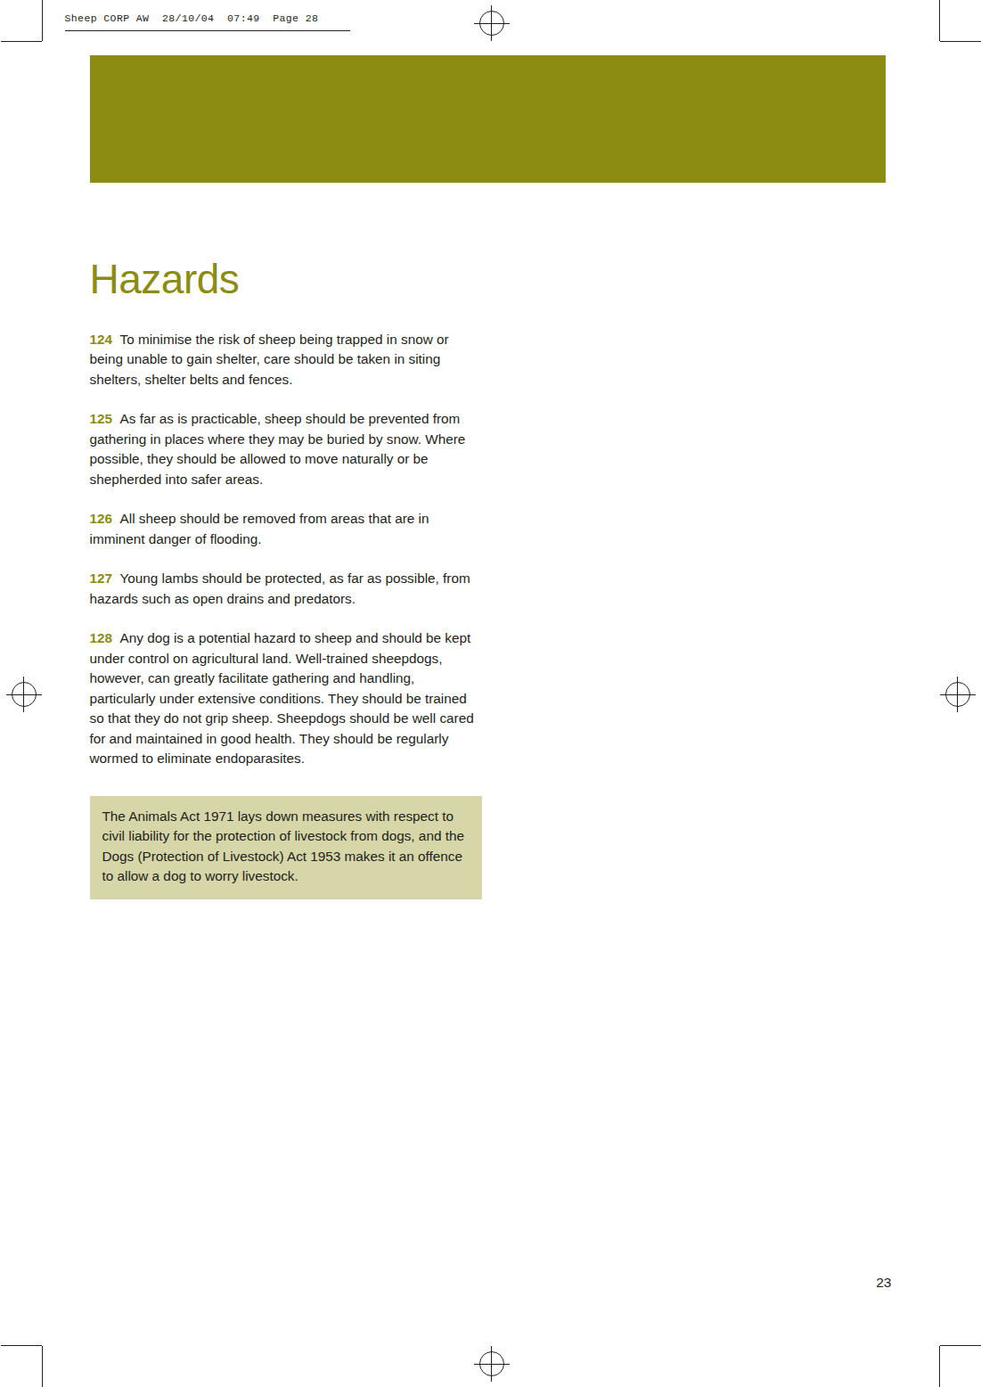Sheep CORP AW 28/10/04 07:49 Page 28
Hazards
124 To minimise the risk of sheep being trapped in snow or being unable to gain shelter, care should be taken in siting shelters, shelter belts and fences.
125 As far as is practicable, sheep should be prevented from gathering in places where they may be buried by snow. Where possible, they should be allowed to move naturally or be shepherded into safer areas.
126 All sheep should be removed from areas that are in imminent danger of flooding.
127 Young lambs should be protected, as far as possible, from hazards such as open drains and predators.
128 Any dog is a potential hazard to sheep and should be kept under control on agricultural land. Well-trained sheepdogs, however, can greatly facilitate gathering and handling, particularly under extensive conditions. They should be trained so that they do not grip sheep. Sheepdogs should be well cared for and maintained in good health. They should be regularly wormed to eliminate endoparasites.
The Animals Act 1971 lays down measures with respect to civil liability for the protection of livestock from dogs, and the Dogs (Protection of Livestock) Act 1953 makes it an offence to allow a dog to worry livestock.
23